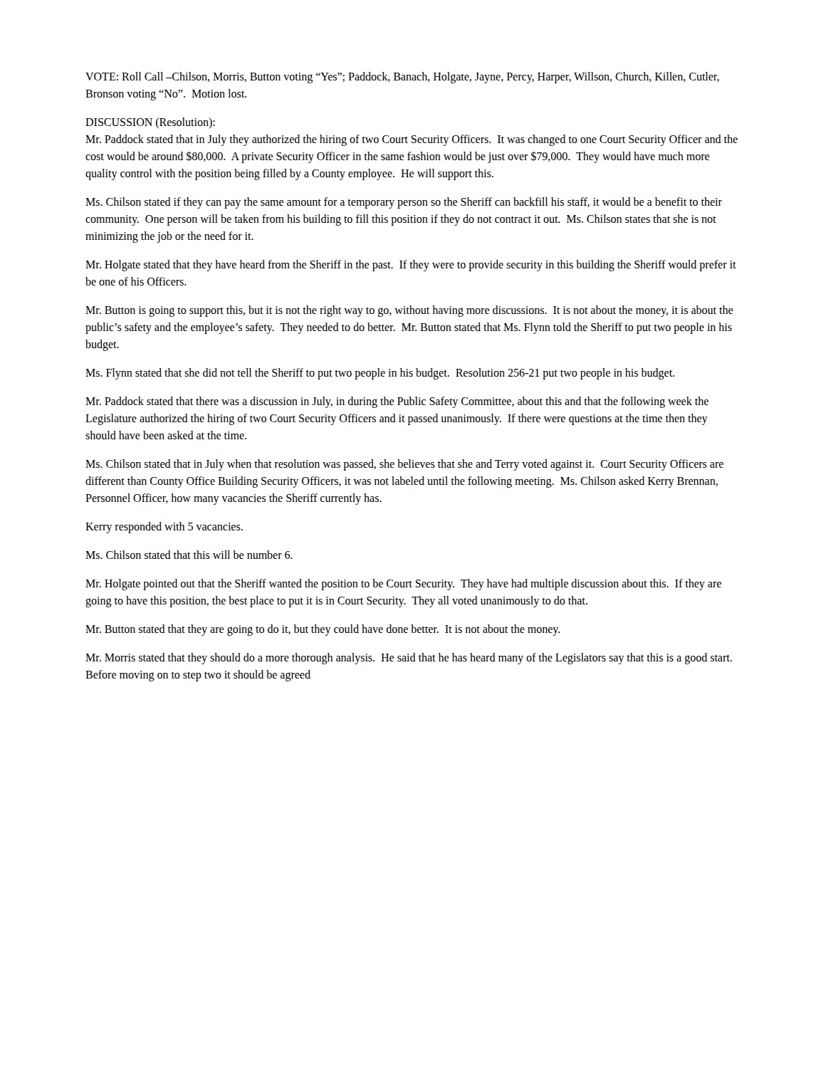VOTE: Roll Call –Chilson, Morris, Button voting “Yes”; Paddock, Banach, Holgate, Jayne, Percy, Harper, Willson, Church, Killen, Cutler, Bronson voting “No”. Motion lost.
DISCUSSION (Resolution):
Mr. Paddock stated that in July they authorized the hiring of two Court Security Officers. It was changed to one Court Security Officer and the cost would be around $80,000. A private Security Officer in the same fashion would be just over $79,000. They would have much more quality control with the position being filled by a County employee. He will support this.
Ms. Chilson stated if they can pay the same amount for a temporary person so the Sheriff can backfill his staff, it would be a benefit to their community. One person will be taken from his building to fill this position if they do not contract it out. Ms. Chilson states that she is not minimizing the job or the need for it.
Mr. Holgate stated that they have heard from the Sheriff in the past. If they were to provide security in this building the Sheriff would prefer it be one of his Officers.
Mr. Button is going to support this, but it is not the right way to go, without having more discussions. It is not about the money, it is about the public’s safety and the employee’s safety. They needed to do better. Mr. Button stated that Ms. Flynn told the Sheriff to put two people in his budget.
Ms. Flynn stated that she did not tell the Sheriff to put two people in his budget. Resolution 256-21 put two people in his budget.
Mr. Paddock stated that there was a discussion in July, in during the Public Safety Committee, about this and that the following week the Legislature authorized the hiring of two Court Security Officers and it passed unanimously. If there were questions at the time then they should have been asked at the time.
Ms. Chilson stated that in July when that resolution was passed, she believes that she and Terry voted against it. Court Security Officers are different than County Office Building Security Officers, it was not labeled until the following meeting. Ms. Chilson asked Kerry Brennan, Personnel Officer, how many vacancies the Sheriff currently has.
Kerry responded with 5 vacancies.
Ms. Chilson stated that this will be number 6.
Mr. Holgate pointed out that the Sheriff wanted the position to be Court Security. They have had multiple discussion about this. If they are going to have this position, the best place to put it is in Court Security. They all voted unanimously to do that.
Mr. Button stated that they are going to do it, but they could have done better. It is not about the money.
Mr. Morris stated that they should do a more thorough analysis. He said that he has heard many of the Legislators say that this is a good start. Before moving on to step two it should be agreed